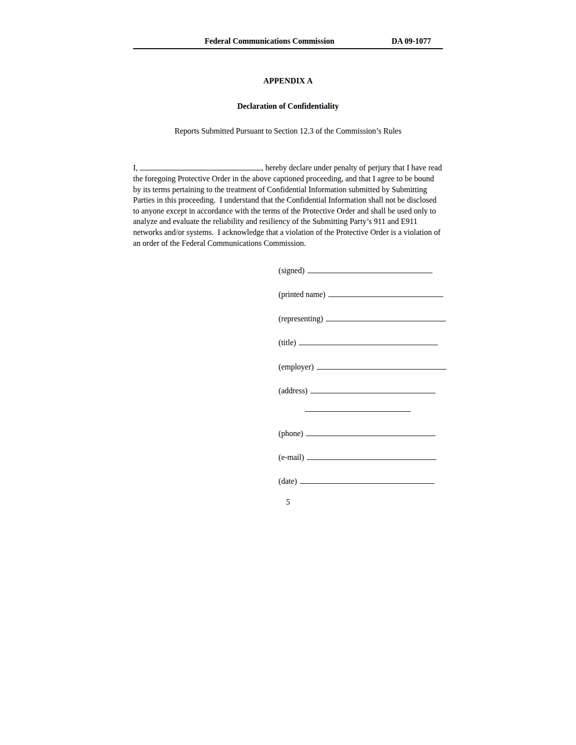Federal Communications Commission DA 09-1077
APPENDIX A
Declaration of Confidentiality
Reports Submitted Pursuant to Section 12.3 of the Commission’s Rules
I, , hereby declare under penalty of perjury that I have read the foregoing Protective Order in the above captioned proceeding, and that I agree to be bound by its terms pertaining to the treatment of Confidential Information submitted by Submitting Parties in this proceeding. I understand that the Confidential Information shall not be disclosed to anyone except in accordance with the terms of the Protective Order and shall be used only to analyze and evaluate the reliability and resiliency of the Submitting Party’s 911 and E911 networks and/or systems. I acknowledge that a violation of the Protective Order is a violation of an order of the Federal Communications Commission.
(signed)
(printed name)
(representing)
(title)
(employer)
(address)
(phone)
(e-mail)
(date)
5